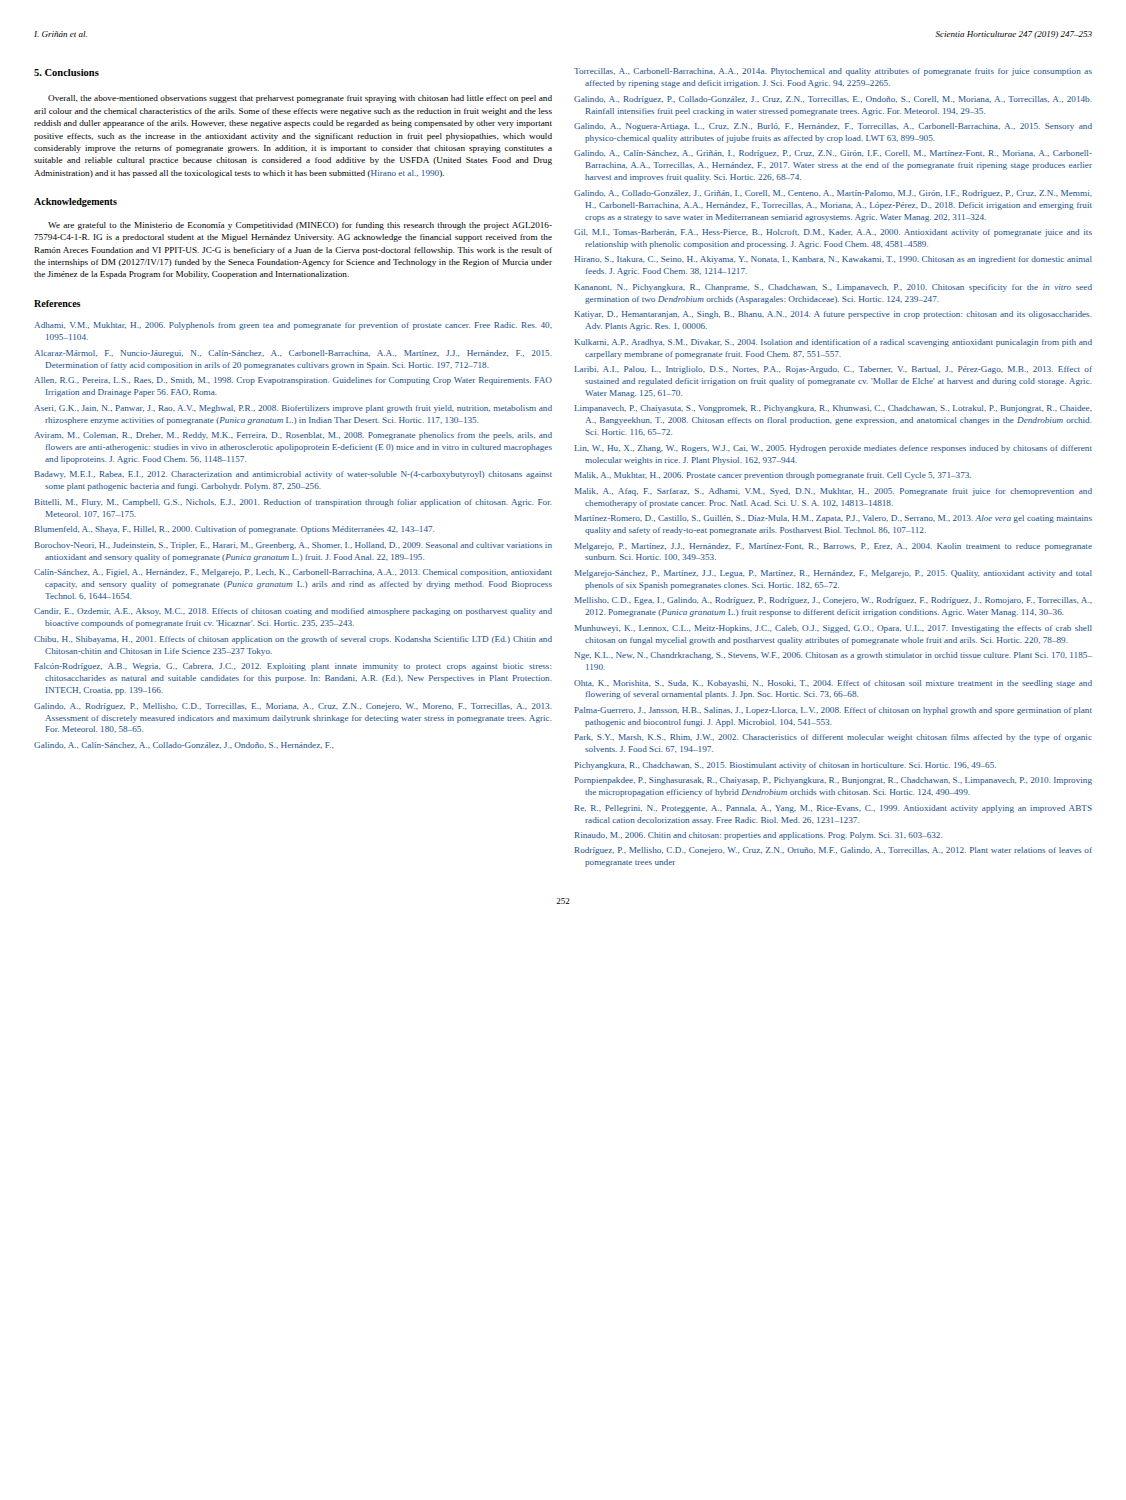I. Griñán et al. Scientia Horticulturae 247 (2019) 247–253
5. Conclusions
Overall, the above-mentioned observations suggest that preharvest pomegranate fruit spraying with chitosan had little effect on peel and aril colour and the chemical characteristics of the arils. Some of these effects were negative such as the reduction in fruit weight and the less reddish and duller appearance of the arils. However, these negative aspects could be regarded as being compensated by other very important positive effects, such as the increase in the antioxidant activity and the significant reduction in fruit peel physiopathies, which would considerably improve the returns of pomegranate growers. In addition, it is important to consider that chitosan spraying constitutes a suitable and reliable cultural practice because chitosan is considered a food additive by the USFDA (United States Food and Drug Administration) and it has passed all the toxicological tests to which it has been submitted (Hirano et al., 1990).
Acknowledgements
We are grateful to the Ministerio de Economía y Competitividad (MINECO) for funding this research through the project AGL2016-75794-C4-1-R. IG is a predoctoral student at the Miguel Hernández University. AG acknowledge the financial support received from the Ramón Areces Foundation and VI PPIT-US. JC-G is beneficiary of a Juan de la Cierva post-doctoral fellowship. This work is the result of the internships of DM (20127/IV/17) funded by the Seneca Foundation-Agency for Science and Technology in the Region of Murcia under the Jiménez de la Espada Program for Mobility, Cooperation and Internationalization.
References
Adhami, V.M., Mukhtar, H., 2006. Polyphenols from green tea and pomegranate for prevention of prostate cancer. Free Radic. Res. 40, 1095–1104.
Alcaraz-Mármol, F., Nuncio-Jáuregui, N., Calín-Sánchez, A., Carbonell-Barrachina, A.A., Martínez, J.J., Hernández, F., 2015. Determination of fatty acid composition in arils of 20 pomegranates cultivars grown in Spain. Sci. Hortic. 197, 712–718.
Allen, R.G., Pereira, L.S., Raes, D., Smith, M., 1998. Crop Evapotranspiration. Guidelines for Computing Crop Water Requirements. FAO Irrigation and Drainage Paper 56. FAO, Roma.
Aseri, G.K., Jain, N., Panwar, J., Rao, A.V., Meghwal, P.R., 2008. Biofertilizers improve plant growth fruit yield, nutrition, metabolism and rhizosphere enzyme activities of pomegranate (Punica granatum L.) in Indian Thar Desert. Sci. Hortic. 117, 130–135.
Aviram, M., Coleman, R., Dreher, M., Reddy, M.K., Ferreira, D., Rosenblat, M., 2008. Pomegranate phenolics from the peels, arils, and flowers are anti-atherogenic: studies in vivo in atherosclerotic apolipoprotein E-deficient (E 0) mice and in vitro in cultured macrophages and lipoproteins. J. Agric. Food Chem. 56, 1148–1157.
Badawy, M.E.I., Rabea, E.I., 2012. Characterization and antimicrobial activity of water-soluble N-(4-carboxybutyroyl) chitosans against some plant pathogenic bacteria and fungi. Carbohydr. Polym. 87, 250–256.
Bittelli, M., Flury, M., Campbell, G.S., Nichols, E.J., 2001. Reduction of transpiration through foliar application of chitosan. Agric. For. Meteorol. 107, 167–175.
Blumenfeld, A., Shaya, F., Hillel, R., 2000. Cultivation of pomegranate. Options Méditerranées 42, 143–147.
Borochov-Neori, H., Judeinstein, S., Tripler, E., Harari, M., Greenberg, A., Shomer, I., Holland, D., 2009. Seasonal and cultivar variations in antioxidant and sensory quality of pomegranate (Punica granatum L.) fruit. J. Food Anal. 22, 189–195.
Calín-Sánchez, A., Figiel, A., Hernández, F., Melgarejo, P., Lech, K., Carbonell-Barrachina, A.A., 2013. Chemical composition, antioxidant capacity, and sensory quality of pomegranate (Punica granatum L.) arils and rind as affected by drying method. Food Bioprocess Technol. 6, 1644–1654.
Candir, E., Ozdemir, A.E., Aksoy, M.C., 2018. Effects of chitosan coating and modified atmosphere packaging on postharvest quality and bioactive compounds of pomegranate fruit cv. 'Hicaznar'. Sci. Hortic. 235, 235–243.
Chibu, H., Shibayama, H., 2001. Effects of chitosan application on the growth of several crops. Kodansha Scientific LTD (Ed.) Chitin and Chitosan-chitin and Chitosan in Life Science 235–237 Tokyo.
Falcón-Rodríguez, A.B., Wegria, G., Cabrera, J.C., 2012. Exploiting plant innate immunity to protect crops against biotic stress: chitosaccharides as natural and suitable candidates for this purpose. In: Bandani, A.R. (Ed.), New Perspectives in Plant Protection. INTECH, Croatia, pp. 139–166.
Galindo, A., Rodríguez, P., Mellisho, C.D., Torrecillas, E., Moriana, A., Cruz, Z.N., Conejero, W., Moreno, F., Torrecillas, A., 2013. Assessment of discretely measured indicators and maximum dailytrunk shrinkage for detecting water stress in pomegranate trees. Agric. For. Meteorol. 180, 58–65.
Galindo, A., Calín-Sánchez, A., Collado-González, J., Ondoño, S., Hernández, F.,
Torrecillas, A., Carbonell-Barrachina, A.A., 2014a. Phytochemical and quality attributes of pomegranate fruits for juice consumption as affected by ripening stage and deficit irrigation. J. Sci. Food Agric. 94, 2259–2265.
Galindo, A., Rodríguez, P., Collado-González, J., Cruz, Z.N., Torrecillas, E., Ondoño, S., Corell, M., Moriana, A., Torrecillas, A., 2014b. Rainfall intensifies fruit peel cracking in water stressed pomegranate trees. Agric. For. Meteorol. 194, 29–35.
Galindo, A., Noguera-Artiaga, L., Cruz, Z.N., Burló, F., Hernández, F., Torrecillas, A., Carbonell-Barrachina, A., 2015. Sensory and physico-chemical quality attributes of jujube fruits as affected by crop load. LWT 63, 899–905.
Galindo, A., Calín-Sánchez, A., Griñán, I., Rodríguez, P., Cruz, Z.N., Girón, I.F., Corell, M., Martínez-Font, R., Moriana, A., Carbonell-Barrachina, A.A., Torrecillas, A., Hernández, F., 2017. Water stress at the end of the pomegranate fruit ripening stage produces earlier harvest and improves fruit quality. Sci. Hortic. 226, 68–74.
Galindo, A., Collado-González, J., Griñán, I., Corell, M., Centeno, A., Martín-Palomo, M.J., Girón, I.F., Rodríguez, P., Cruz, Z.N., Memmi, H., Carbonell-Barrachina, A.A., Hernández, F., Torrecillas, A., Moriana, A., López-Pérez, D., 2018. Deficit irrigation and emerging fruit crops as a strategy to save water in Mediterranean semiarid agrosystems. Agric. Water Manag. 202, 311–324.
Gil, M.I., Tomas-Barberán, F.A., Hess-Pierce, B., Holcroft, D.M., Kader, A.A., 2000. Antioxidant activity of pomegranate juice and its relationship with phenolic composition and processing. J. Agric. Food Chem. 48, 4581–4589.
Hirano, S., Itakura, C., Seino, H., Akiyama, Y., Nonata, I., Kanbara, N., Kawakami, T., 1990. Chitosan as an ingredient for domestic animal feeds. J. Agric. Food Chem. 38, 1214–1217.
Kananont, N., Pichyangkura, R., Chanprame, S., Chadchawan, S., Limpanavech, P., 2010. Chitosan specificity for the in vitro seed germination of two Dendrobium orchids (Asparagales: Orchidaceae). Sci. Hortic. 124, 239–247.
Katiyar, D., Hemantaranjan, A., Singh, B., Bhanu, A.N., 2014. A future perspective in crop protection: chitosan and its oligosaccharides. Adv. Plants Agric. Res. 1, 00006.
Kulkarni, A.P., Aradhya, S.M., Divakar, S., 2004. Isolation and identification of a radical scavenging antioxidant punicalagin from pith and carpellary membrane of pomegranate fruit. Food Chem. 87, 551–557.
Laribi, A.I., Palou, L., Intrigliolo, D.S., Nortes, P.A., Rojas-Argudo, C., Taberner, V., Bartual, J., Pérez-Gago, M.B., 2013. Effect of sustained and regulated deficit irrigation on fruit quality of pomegranate cv. 'Mollar de Elche' at harvest and during cold storage. Agric. Water Manag. 125, 61–70.
Limpanavech, P., Chaiyasuta, S., Vongpromek, R., Pichyangkura, R., Khunwasi, C., Chadchawan, S., Lotrakul, P., Bunjongrat, R., Chaidee, A., Bangyeekhun, T., 2008. Chitosan effects on floral production, gene expression, and anatomical changes in the Dendrobium orchid. Sci. Hortic. 116, 65–72.
Lin, W., Hu, X., Zhang, W., Rogers, W.J., Cai, W., 2005. Hydrogen peroxide mediates defence responses induced by chitosans of different molecular weights in rice. J. Plant Physiol. 162, 937–944.
Malik, A., Mukhtar, H., 2006. Prostate cancer prevention through pomegranate fruit. Cell Cycle 5, 371–373.
Malik, A., Afaq, F., Sarfaraz, S., Adhami, V.M., Syed, D.N., Mukhtar, H., 2005. Pomegranate fruit juice for chemoprevention and chemotherapy of prostate cancer. Proc. Natl. Acad. Sci. U. S. A. 102, 14813–14818.
Martínez-Romero, D., Castillo, S., Guillén, S., Díaz-Mula, H.M., Zapata, P.J., Valero, D., Serrano, M., 2013. Aloe vera gel coating maintains quality and safety of ready-to-eat pomegranate arils. Postharvest Biol. Technol. 86, 107–112.
Melgarejo, P., Martínez, J.J., Hernández, F., Martínez-Font, R., Barrows, P., Erez, A., 2004. Kaolin treatment to reduce pomegranate sunburn. Sci. Hortic. 100, 349–353.
Melgarejo-Sánchez, P., Martínez, J.J., Legua, P., Martínez, R., Hernández, F., Melgarejo, P., 2015. Quality, antioxidant activity and total phenols of six Spanish pomegranates clones. Sci. Hortic. 182, 65–72.
Mellisho, C.D., Egea, I., Galindo, A., Rodríguez, P., Rodríguez, J., Conejero, W., Rodríguez, F., Rodríguez, J., Romojaro, F., Torrecillas, A., 2012. Pomegranate (Punica granatum L.) fruit response to different deficit irrigation conditions. Agric. Water Manag. 114, 30–36.
Munhuweyi, K., Lennox, C.L., Meitz-Hopkins, J.C., Caleb, O.J., Sigged, G.O., Opara, U.L., 2017. Investigating the effects of crab shell chitosan on fungal mycelial growth and postharvest quality attributes of pomegranate whole fruit and arils. Sci. Hortic. 220, 78–89.
Nge, K.L., New, N., Chandrkrachang, S., Stevens, W.F., 2006. Chitosan as a growth stimulator in orchid tissue culture. Plant Sci. 170, 1185–1190.
Ohta, K., Morishita, S., Suda, K., Kobayashi, N., Hosoki, T., 2004. Effect of chitosan soil mixture treatment in the seedling stage and flowering of several ornamental plants. J. Jpn. Soc. Hortic. Sci. 73, 66–68.
Palma-Guerrero, J., Jansson, H.B., Salinas, J., Lopez-Llorca, L.V., 2008. Effect of chitosan on hyphal growth and spore germination of plant pathogenic and biocontrol fungi. J. Appl. Microbiol. 104, 541–553.
Park, S.Y., Marsh, K.S., Rhim, J.W., 2002. Characteristics of different molecular weight chitosan films affected by the type of organic solvents. J. Food Sci. 67, 194–197.
Pichyangkura, R., Chadchawan, S., 2015. Biostimulant activity of chitosan in horticulture. Sci. Hortic. 196, 49–65.
Pornpienpakdee, P., Singhasurasak, R., Chaiyasap, P., Pichyangkura, R., Bunjongrat, R., Chadchawan, S., Limpanavech, P., 2010. Improving the micropropagation efficiency of hybrid Dendrobium orchids with chitosan. Sci. Hortic. 124, 490–499.
Re, R., Pellegrini, N., Proteggente, A., Pannala, A., Yang, M., Rice-Evans, C., 1999. Antioxidant activity applying an improved ABTS radical cation decolorization assay. Free Radic. Biol. Med. 26, 1231–1237.
Rinaudo, M., 2006. Chitin and chitosan: properties and applications. Prog. Polym. Sci. 31, 603–632.
Rodríguez, P., Mellisho, C.D., Conejero, W., Cruz, Z.N., Ortuño, M.F., Galindo, A., Torrecillas, A., 2012. Plant water relations of leaves of pomegranate trees under
252